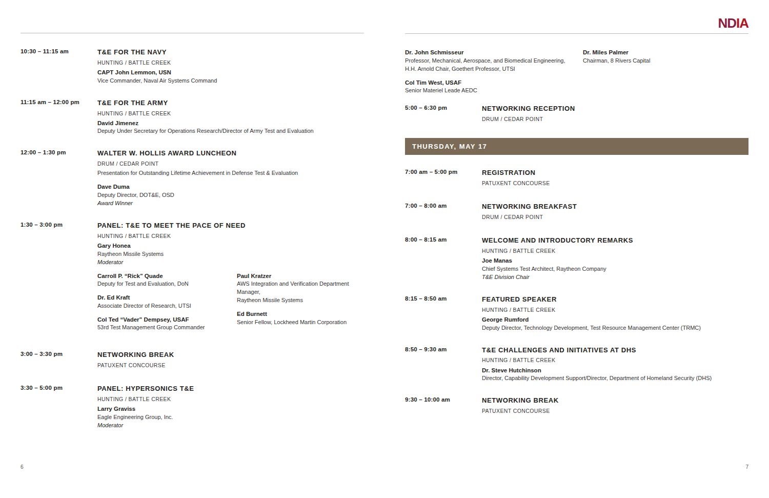10:30 – 11:15 am
T&E FOR THE NAVY
HUNTING / BATTLE CREEK
CAPT John Lemmon, USN
Vice Commander, Naval Air Systems Command
11:15 am – 12:00 pm
T&E FOR THE ARMY
HUNTING / BATTLE CREEK
David Jimenez
Deputy Under Secretary for Operations Research/Director of Army Test and Evaluation
12:00 – 1:30 pm
WALTER W. HOLLIS AWARD LUNCHEON
DRUM / CEDAR POINT
Presentation for Outstanding Lifetime Achievement in Defense Test & Evaluation
Dave Duma
Deputy Director, DOT&E, OSD
Award Winner
1:30 – 3:00 pm
PANEL: T&E TO MEET THE PACE OF NEED
HUNTING / BATTLE CREEK
Gary Honea
Raytheon Missile Systems
Moderator
Carroll P. “Rick” Quade
Deputy for Test and Evaluation, DoN
Dr. Ed Kraft
Associate Director of Research, UTSI
Col Ted “Vader” Dempsey, USAF
53rd Test Management Group Commander
Paul Kratzer
AWS Integration and Verification Department Manager,
Raytheon Missile Systems
Ed Burnett
Senior Fellow, Lockheed Martin Corporation
3:00 – 3:30 pm
NETWORKING BREAK
PATUXENT CONCOURSE
3:30 – 5:00 pm
PANEL: HYPERSONICS T&E
HUNTING / BATTLE CREEK
Larry Graviss
Eagle Engineering Group, Inc.
Moderator
6
ND IA
Dr. John Schmisseur
Professor, Mechanical, Aerospace, and Biomedical Engineering, H.H. Arnold Chair, Goethert Professor, UTSI
Col Tim West, USAF
Senior Materiel Leade AEDC
Dr. Miles Palmer
Chairman, 8 Rivers Capital
5:00 – 6:30 pm
NETWORKING RECEPTION
DRUM / CEDAR POINT
THURSDAY, MAY 17
7:00 am – 5:00 pm
REGISTRATION
PATUXENT CONCOURSE
7:00 – 8:00 am
NETWORKING BREAKFAST
DRUM / CEDAR POINT
8:00 – 8:15 am
WELCOME AND INTRODUCTORY REMARKS
HUNTING / BATTLE CREEK
Joe Manas
Chief Systems Test Architect, Raytheon Company
T&E Division Chair
8:15 – 8:50 am
FEATURED SPEAKER
HUNTING / BATTLE CREEK
George Rumford
Deputy Director, Technology Development, Test Resource Management Center (TRMC)
8:50 – 9:30 am
T&E CHALLENGES AND INITIATIVES AT DHS
HUNTING / BATTLE CREEK
Dr. Steve Hutchinson
Director, Capability Development Support/Director, Department of Homeland Security (DHS)
9:30 – 10:00 am
NETWORKING BREAK
PATUXENT CONCOURSE
7